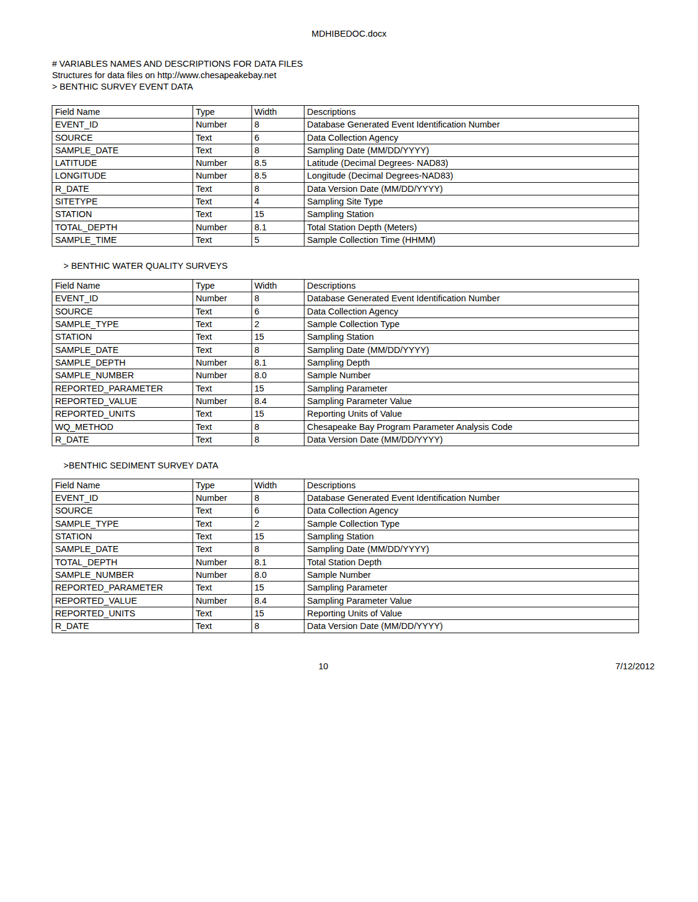MDHIBEDOC.docx
# VARIABLES NAMES AND DESCRIPTIONS FOR DATA FILES
Structures for data files on http://www.chesapeakebay.net
> BENTHIC SURVEY EVENT DATA
| Field Name | Type | Width | Descriptions |
| --- | --- | --- | --- |
| EVENT_ID | Number | 8 | Database Generated Event Identification Number |
| SOURCE | Text | 6 | Data Collection Agency |
| SAMPLE_DATE | Text | 8 | Sampling Date (MM/DD/YYYY) |
| LATITUDE | Number | 8.5 | Latitude (Decimal Degrees- NAD83) |
| LONGITUDE | Number | 8.5 | Longitude (Decimal Degrees-NAD83) |
| R_DATE | Text | 8 | Data Version Date (MM/DD/YYYY) |
| SITETYPE | Text | 4 | Sampling Site Type |
| STATION | Text | 15 | Sampling Station |
| TOTAL_DEPTH | Number | 8.1 | Total Station Depth (Meters) |
| SAMPLE_TIME | Text | 5 | Sample Collection Time (HHMM) |
> BENTHIC WATER QUALITY SURVEYS
| Field Name | Type | Width | Descriptions |
| --- | --- | --- | --- |
| EVENT_ID | Number | 8 | Database Generated Event Identification Number |
| SOURCE | Text | 6 | Data Collection Agency |
| SAMPLE_TYPE | Text | 2 | Sample Collection Type |
| STATION | Text | 15 | Sampling Station |
| SAMPLE_DATE | Text | 8 | Sampling Date (MM/DD/YYYY) |
| SAMPLE_DEPTH | Number | 8.1 | Sampling Depth |
| SAMPLE_NUMBER | Number | 8.0 | Sample Number |
| REPORTED_PARAMETER | Text | 15 | Sampling Parameter |
| REPORTED_VALUE | Number | 8.4 | Sampling Parameter Value |
| REPORTED_UNITS | Text | 15 | Reporting Units of Value |
| WQ_METHOD | Text | 8 | Chesapeake Bay Program Parameter Analysis Code |
| R_DATE | Text | 8 | Data Version Date (MM/DD/YYYY) |
>BENTHIC SEDIMENT SURVEY DATA
| Field Name | Type | Width | Descriptions |
| --- | --- | --- | --- |
| EVENT_ID | Number | 8 | Database Generated Event Identification Number |
| SOURCE | Text | 6 | Data Collection Agency |
| SAMPLE_TYPE | Text | 2 | Sample Collection Type |
| STATION | Text | 15 | Sampling Station |
| SAMPLE_DATE | Text | 8 | Sampling Date (MM/DD/YYYY) |
| TOTAL_DEPTH | Number | 8.1 | Total Station Depth |
| SAMPLE_NUMBER | Number | 8.0 | Sample Number |
| REPORTED_PARAMETER | Text | 15 | Sampling Parameter |
| REPORTED_VALUE | Number | 8.4 | Sampling Parameter Value |
| REPORTED_UNITS | Text | 15 | Reporting Units of Value |
| R_DATE | Text | 8 | Data Version Date (MM/DD/YYYY) |
10 7/12/2012